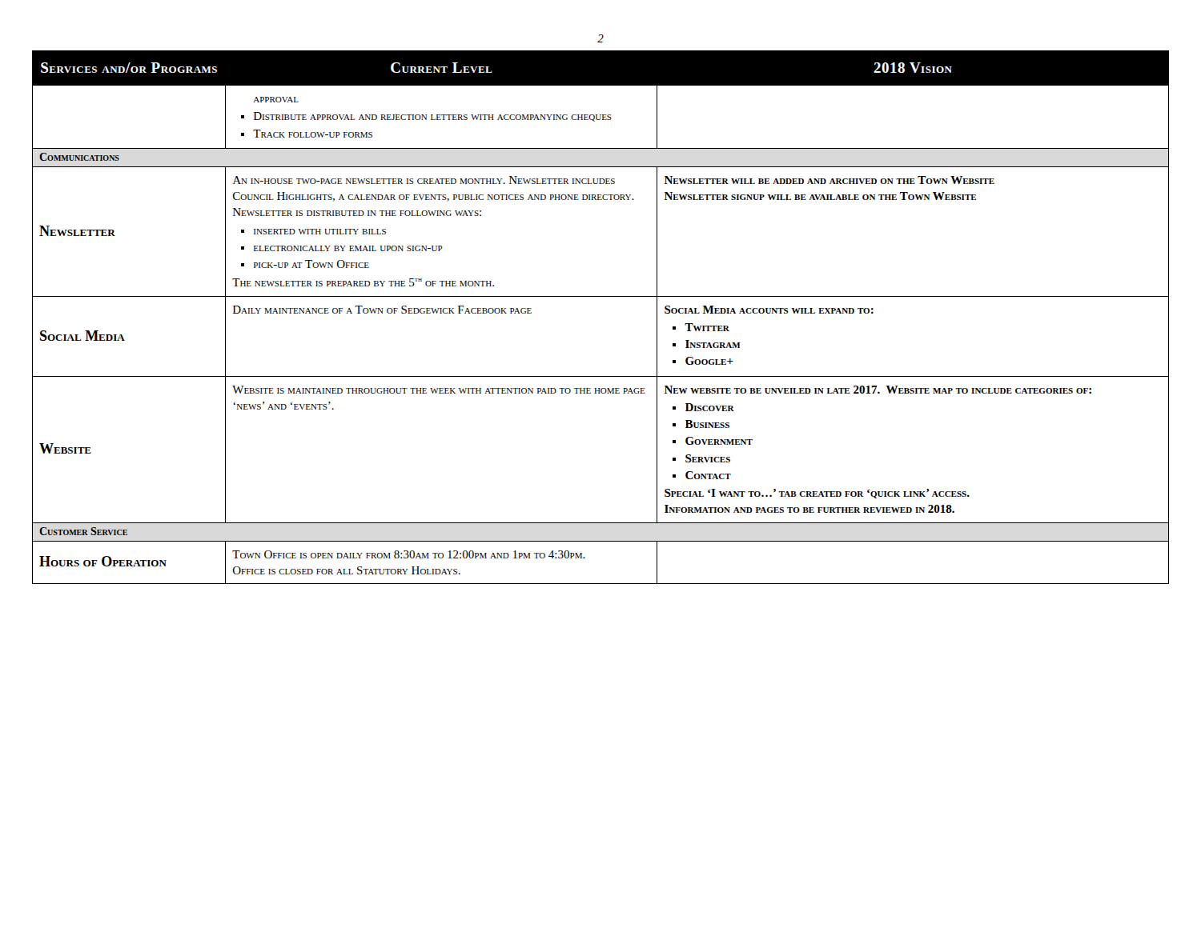2
| Services and/or Programs | Current Level | 2018 Vision |
| --- | --- | --- |
| | approval Distribute approval and rejection letters with accompanying cheques Track follow-up forms | |
| Communications |
| Newsletter | An in-house two-page newsletter is created monthly. Newsletter includes Council Highlights, a calendar of events, public notices and phone directory. Newsletter is distributed in the following ways: inserted with utility bills electronically by email upon sign-up pick-up at Town Office The newsletter is prepared by the 5 th of the month. | Newsletter will be added and archived on the Town Website Newsletter signup will be available on the Town Website |
| Social Media | Daily maintenance of a Town of Sedgewick Facebook page | Social Media accounts will expand to: Twitter Instagram Google+ |
| Website | Website is maintained throughout the week with attention paid to the home page ‘news’ and ‘events’. | New website to be unveiled in late 2017. Website map to include categories of: Discover Business Government Services Contact Special ‘I want to…’ tab created for ‘quick link’ access. Information and pages to be further reviewed in 2018. |
| Customer Service |
| Hours of Operation | Town Office is open daily from 8:30am to 12:00pm and 1pm to 4:30pm. Office is closed for all Statutory Holidays. | |